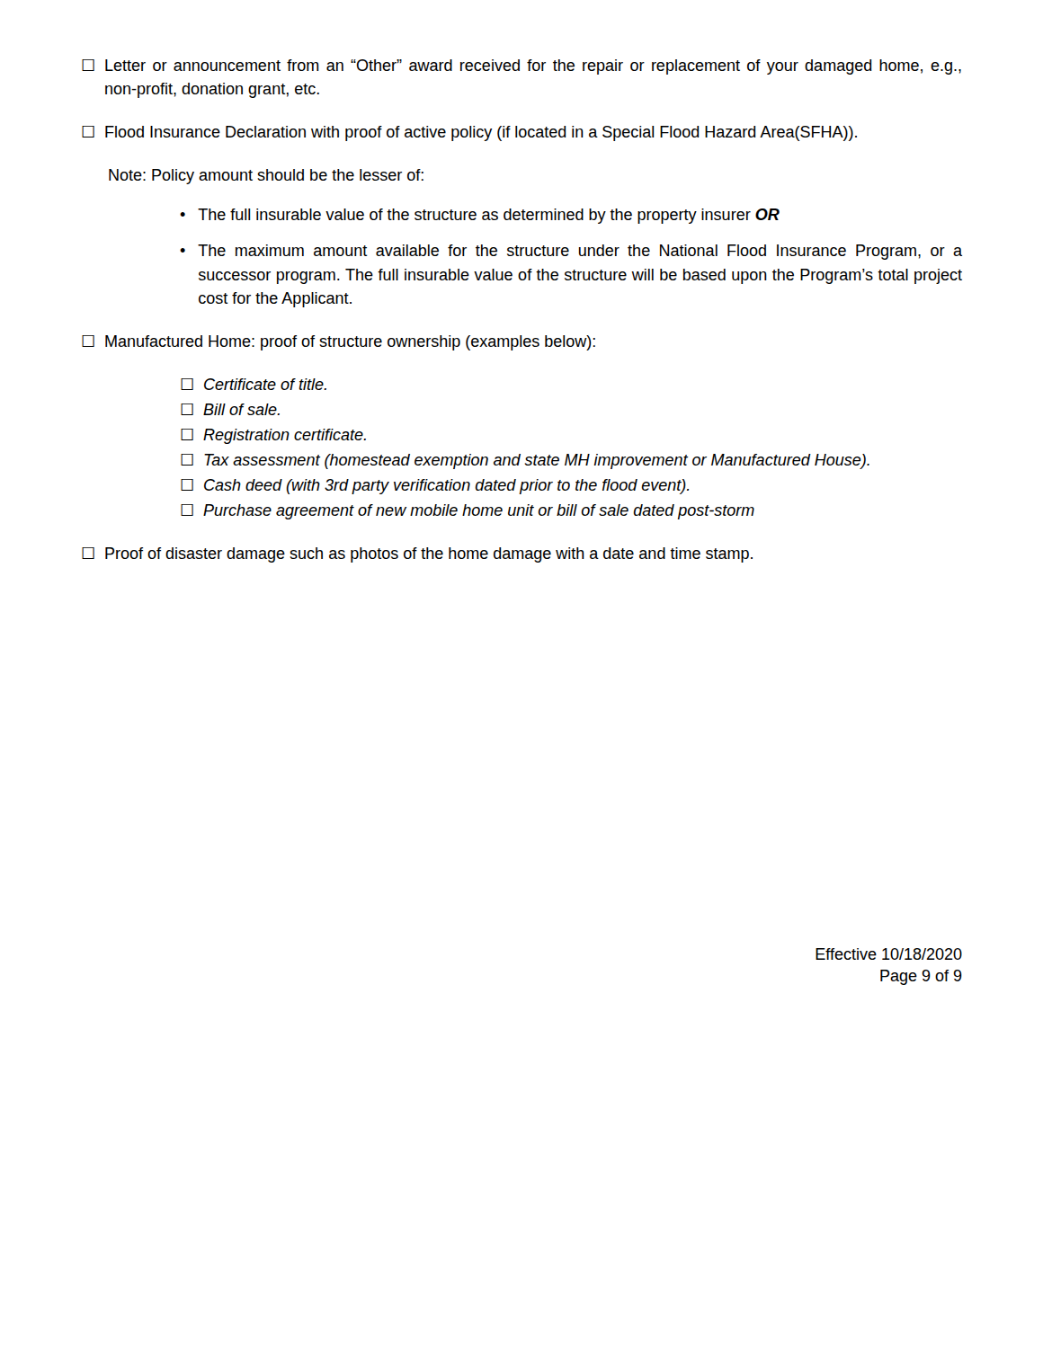☐ Letter or announcement from an “Other” award received for the repair or replacement of your damaged home, e.g., non-profit, donation grant, etc.
☐ Flood Insurance Declaration with proof of active policy (if located in a Special Flood Hazard Area(SFHA)).
Note: Policy amount should be the lesser of:
• The full insurable value of the structure as determined by the property insurer OR
• The maximum amount available for the structure under the National Flood Insurance Program, or a successor program. The full insurable value of the structure will be based upon the Program’s total project cost for the Applicant.
☐ Manufactured Home: proof of structure ownership (examples below):
☐Certificate of title.
☐Bill of sale.
☐Registration certificate.
☐Tax assessment (homestead exemption and state MH improvement or Manufactured House).
☐Cash deed (with 3rd party verification dated prior to the flood event).
☐Purchase agreement of new mobile home unit or bill of sale dated post-storm
☐ Proof of disaster damage such as photos of the home damage with a date and time stamp.
Effective 10/18/2020
Page 9 of 9